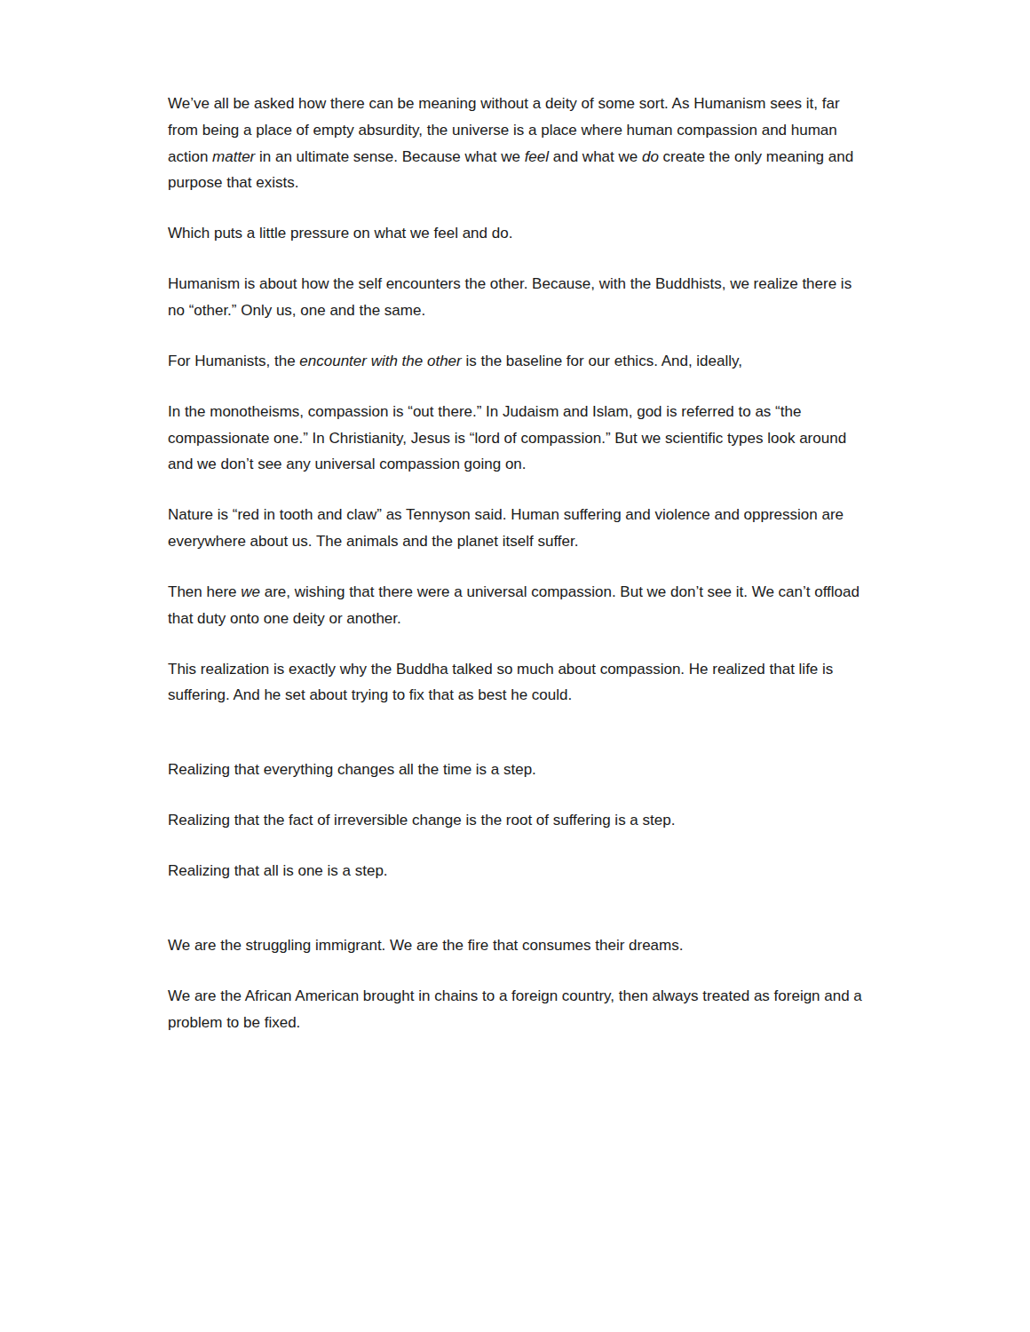We’ve all be asked how there can be meaning without a deity of some sort. As Humanism sees it, far from being a place of empty absurdity, the universe is a place where human compassion and human action matter in an ultimate sense. Because what we feel and what we do create the only meaning and purpose that exists.
Which puts a little pressure on what we feel and do.
Humanism is about how the self encounters the other. Because, with the Buddhists, we realize there is no “other.” Only us, one and the same.
For Humanists, the encounter with the other is the baseline for our ethics. And, ideally,
In the monotheisms, compassion is “out there.” In Judaism and Islam, god is referred to as “the compassionate one.” In Christianity, Jesus is “lord of compassion.” But we scientific types look around and we don’t see any universal compassion going on.
Nature is “red in tooth and claw” as Tennyson said. Human suffering and violence and oppression are everywhere about us. The animals and the planet itself suffer.
Then here we are, wishing that there were a universal compassion. But we don’t see it. We can’t offload that duty onto one deity or another.
This realization is exactly why the Buddha talked so much about compassion. He realized that life is suffering. And he set about trying to fix that as best he could.
Realizing that everything changes all the time is a step.
Realizing that the fact of irreversible change is the root of suffering is a step.
Realizing that all is one is a step.
We are the struggling immigrant. We are the fire that consumes their dreams.
We are the African American brought in chains to a foreign country, then always treated as foreign and a problem to be fixed.